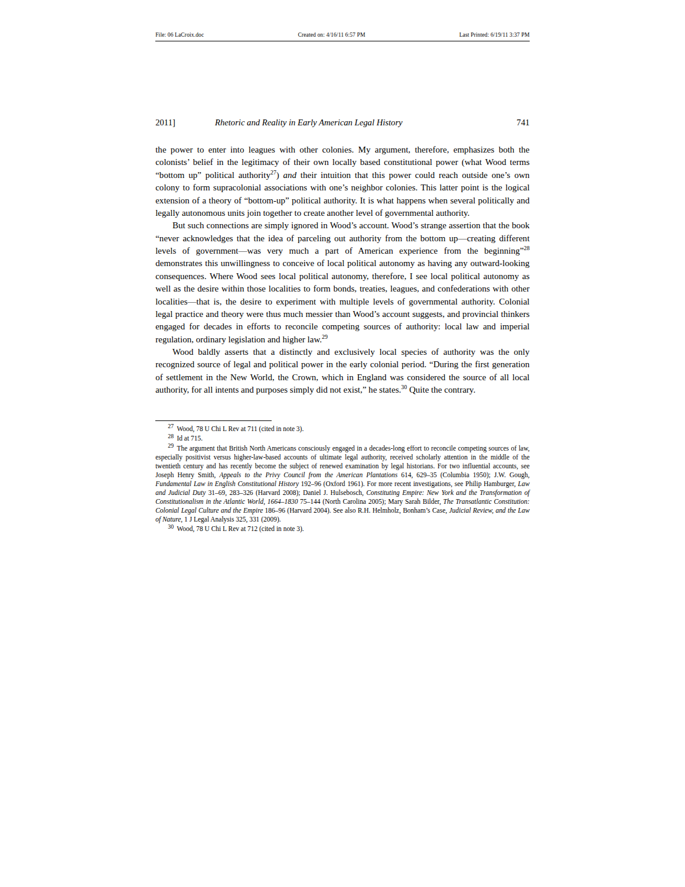File: 06 LaCroix.doc Created on: 4/16/11 6:57 PM Last Printed: 6/19/11 3:37 PM
2011] Rhetoric and Reality in Early American Legal History 741
the power to enter into leagues with other colonies. My argument, therefore, emphasizes both the colonists’ belief in the legitimacy of their own locally based constitutional power (what Wood terms “bottom up” political authority27) and their intuition that this power could reach outside one’s own colony to form supracolonial associations with one’s neighbor colonies. This latter point is the logical extension of a theory of “bottom-up” political authority. It is what happens when several politically and legally autonomous units join together to create another level of governmental authority.
But such connections are simply ignored in Wood’s account. Wood’s strange assertion that the book “never acknowledges that the idea of parceling out authority from the bottom up—creating different levels of government—was very much a part of American experience from the beginning”28 demonstrates this unwillingness to conceive of local political autonomy as having any outward-looking consequences. Where Wood sees local political autonomy, therefore, I see local political autonomy as well as the desire within those localities to form bonds, treaties, leagues, and confederations with other localities—that is, the desire to experiment with multiple levels of governmental authority. Colonial legal practice and theory were thus much messier than Wood’s account suggests, and provincial thinkers engaged for decades in efforts to reconcile competing sources of authority: local law and imperial regulation, ordinary legislation and higher law.29
Wood baldly asserts that a distinctly and exclusively local species of authority was the only recognized source of legal and political power in the early colonial period. “During the first generation of settlement in the New World, the Crown, which in England was considered the source of all local authority, for all intents and purposes simply did not exist,” he states.30 Quite the contrary.
27 Wood, 78 U Chi L Rev at 711 (cited in note 3).
28 Id at 715.
29 The argument that British North Americans consciously engaged in a decades-long effort to reconcile competing sources of law, especially positivist versus higher-law-based accounts of ultimate legal authority, received scholarly attention in the middle of the twentieth century and has recently become the subject of renewed examination by legal historians. For two influential accounts, see Joseph Henry Smith, Appeals to the Privy Council from the American Plantations 614, 629–35 (Columbia 1950); J.W. Gough, Fundamental Law in English Constitutional History 192–96 (Oxford 1961). For more recent investigations, see Philip Hamburger, Law and Judicial Duty 31–69, 283–326 (Harvard 2008); Daniel J. Hulsebosch, Constituting Empire: New York and the Transformation of Constitutionalism in the Atlantic World, 1664–1830 75–144 (North Carolina 2005); Mary Sarah Bilder, The Transatlantic Constitution: Colonial Legal Culture and the Empire 186–96 (Harvard 2004). See also R.H. Helmholz, Bonham’s Case, Judicial Review, and the Law of Nature, 1 J Legal Analysis 325, 331 (2009).
30 Wood, 78 U Chi L Rev at 712 (cited in note 3).